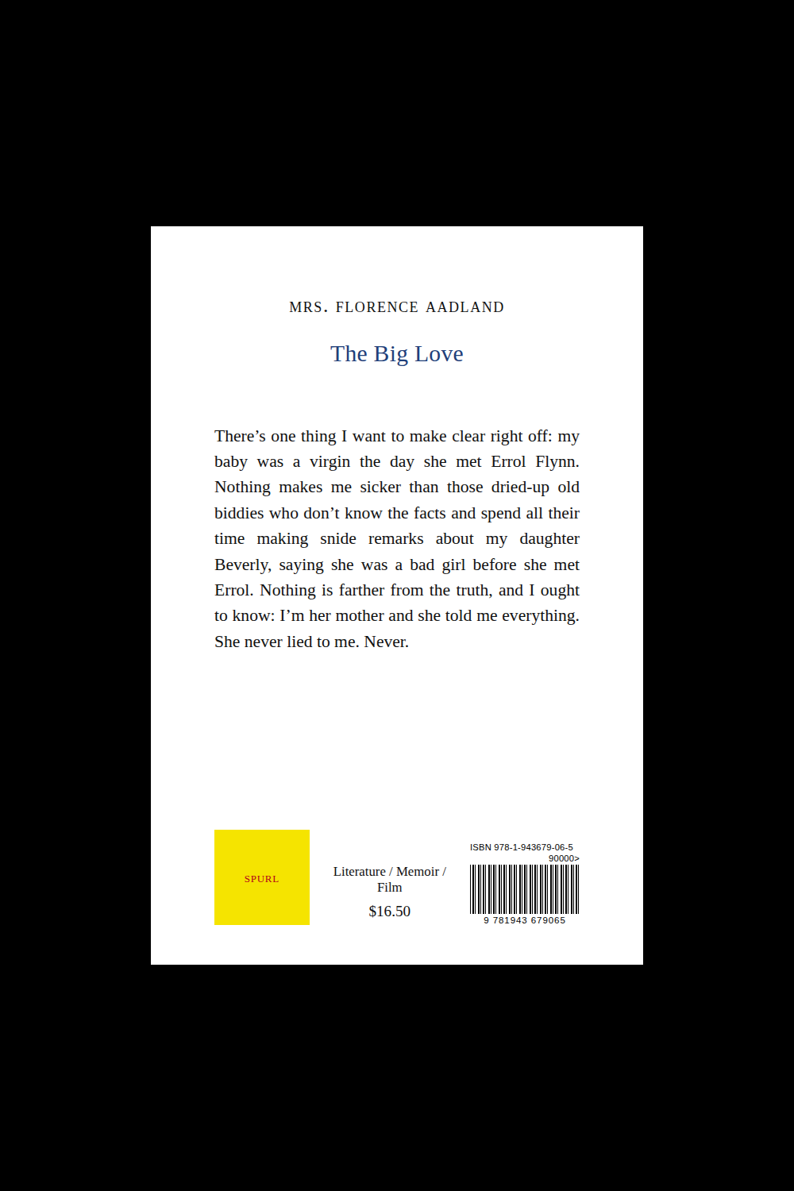Mrs. Florence Aadland
The Big Love
There’s one thing I want to make clear right off: my baby was a virgin the day she met Errol Flynn. Nothing makes me sicker than those dried-up old biddies who don’t know the facts and spend all their time making snide remarks about my daughter Beverly, saying she was a bad girl before she met Errol. Nothing is farther from the truth, and I ought to know: I’m her mother and she told me everything. She never lied to me. Never.
Spurl
Literature / Memoir / Film
$16.50
ISBN 978-1-943679-06-5
90000>
9 781943 679065